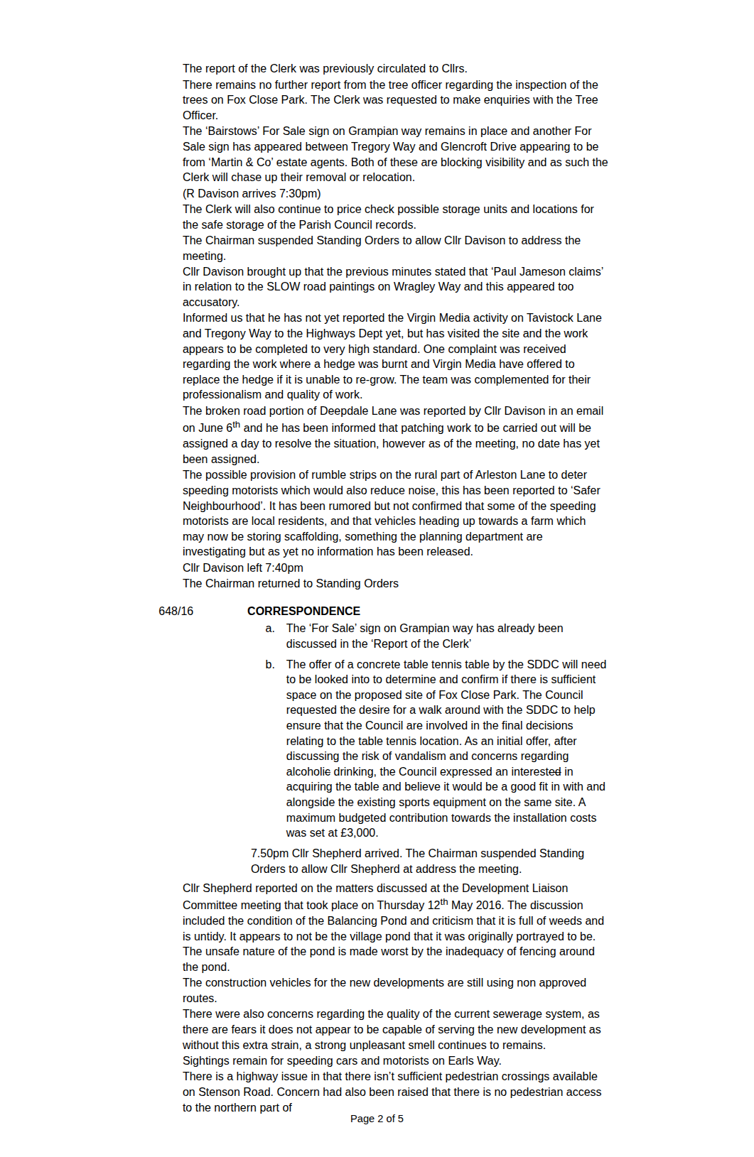The report of the Clerk was previously circulated to Cllrs.
There remains no further report from the tree officer regarding the inspection of the trees on Fox Close Park. The Clerk was requested to make enquiries with the Tree Officer.
The ‘Bairstows’ For Sale sign on Grampian way remains in place and another For Sale sign has appeared between Tregory Way and Glencroft Drive appearing to be from ‘Martin & Co’ estate agents. Both of these are blocking visibility and as such the Clerk will chase up their removal or relocation.
(R Davison arrives 7:30pm)
The Clerk will also continue to price check possible storage units and locations for the safe storage of the Parish Council records.
The Chairman suspended Standing Orders to allow Cllr Davison to address the meeting.
Cllr Davison brought up that the previous minutes stated that ‘Paul Jameson claims’ in relation to the SLOW road paintings on Wragley Way and this appeared too accusatory.
Informed us that he has not yet reported the Virgin Media activity on Tavistock Lane and Tregony Way to the Highways Dept yet, but has visited the site and the work appears to be completed to very high standard. One complaint was received regarding the work where a hedge was burnt and Virgin Media have offered to replace the hedge if it is unable to re-grow. The team was complemented for their professionalism and quality of work.
The broken road portion of Deepdale Lane was reported by Cllr Davison in an email on June 6th and he has been informed that patching work to be carried out will be assigned a day to resolve the situation, however as of the meeting, no date has yet been assigned.
The possible provision of rumble strips on the rural part of Arleston Lane to deter speeding motorists which would also reduce noise, this has been reported to ‘Safer Neighbourhood’. It has been rumored but not confirmed that some of the speeding motorists are local residents, and that vehicles heading up towards a farm which may now be storing scaffolding, something the planning department are investigating but as yet no information has been released.
Cllr Davison left 7:40pm
The Chairman returned to Standing Orders
648/16 CORRESPONDENCE
The ‘For Sale’ sign on Grampian way has already been discussed in the ‘Report of the Clerk’
The offer of a concrete table tennis table by the SDDC will need to be looked into to determine and confirm if there is sufficient space on the proposed site of Fox Close Park. The Council requested the desire for a walk around with the SDDC to help ensure that the Council are involved in the final decisions relating to the table tennis location. As an initial offer, after discussing the risk of vandalism and concerns regarding alcoholic drinking, the Council expressed an interested in acquiring the table and believe it would be a good fit in with and alongside the existing sports equipment on the same site. A maximum budgeted contribution towards the installation costs was set at £3,000.
7.50pm Cllr Shepherd arrived. The Chairman suspended Standing Orders to allow Cllr Shepherd at address the meeting.
Cllr Shepherd reported on the matters discussed at the Development Liaison Committee meeting that took place on Thursday 12th May 2016. The discussion included the condition of the Balancing Pond and criticism that it is full of weeds and is untidy. It appears to not be the village pond that it was originally portrayed to be. The unsafe nature of the pond is made worst by the inadequacy of fencing around the pond.
The construction vehicles for the new developments are still using non approved routes.
There were also concerns regarding the quality of the current sewerage system, as there are fears it does not appear to be capable of serving the new development as without this extra strain, a strong unpleasant smell continues to remains.
Sightings remain for speeding cars and motorists on Earls Way.
There is a highway issue in that there isn’t sufficient pedestrian crossings available on Stenson Road. Concern had also been raised that there is no pedestrian access to the northern part of
Page 2 of 5